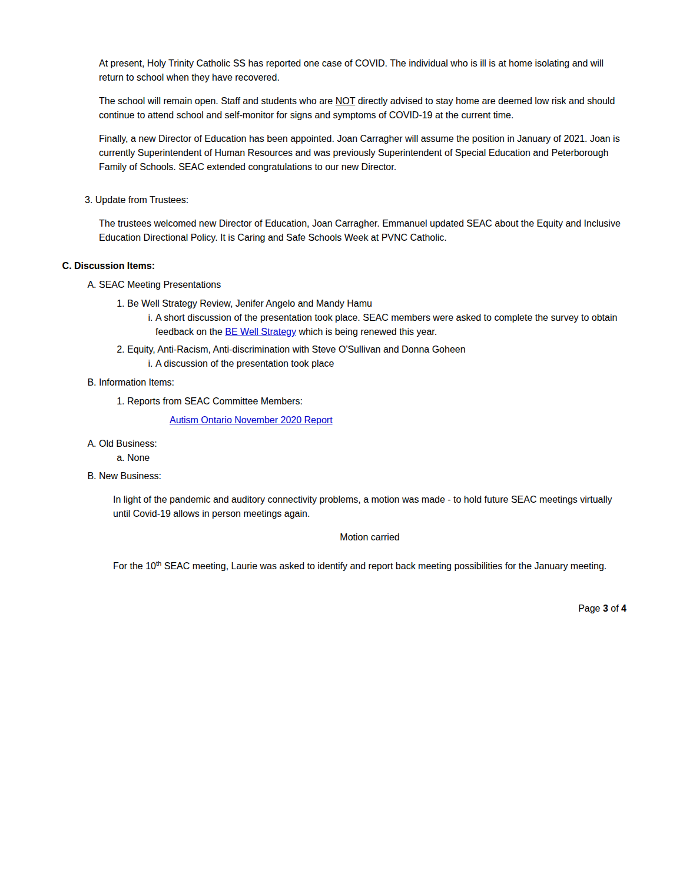At present, Holy Trinity Catholic SS has reported one case of COVID. The individual who is ill is at home isolating and will return to school when they have recovered.
The school will remain open. Staff and students who are NOT directly advised to stay home are deemed low risk and should continue to attend school and self-monitor for signs and symptoms of COVID-19 at the current time.
Finally, a new Director of Education has been appointed. Joan Carragher will assume the position in January of 2021. Joan is currently Superintendent of Human Resources and was previously Superintendent of Special Education and Peterborough Family of Schools. SEAC extended congratulations to our new Director.
3. Update from Trustees:
The trustees welcomed new Director of Education, Joan Carragher. Emmanuel updated SEAC about the Equity and Inclusive Education Directional Policy. It is Caring and Safe Schools Week at PVNC Catholic.
C. Discussion Items:
SEAC Meeting Presentations
Be Well Strategy Review, Jenifer Angelo and Mandy Hamu
A short discussion of the presentation took place. SEAC members were asked to complete the survey to obtain feedback on the BE Well Strategy which is being renewed this year.
Equity, Anti-Racism, Anti-discrimination with Steve O'Sullivan and Donna Goheen
A discussion of the presentation took place
Information Items:
Reports from SEAC Committee Members:
Autism Ontario November 2020 Report
Old Business:
None
New Business:
In light of the pandemic and auditory connectivity problems, a motion was made - to hold future SEAC meetings virtually until Covid-19 allows in person meetings again.
Motion carried
For the 10th SEAC meeting, Laurie was asked to identify and report back meeting possibilities for the January meeting.
Page 3 of 4